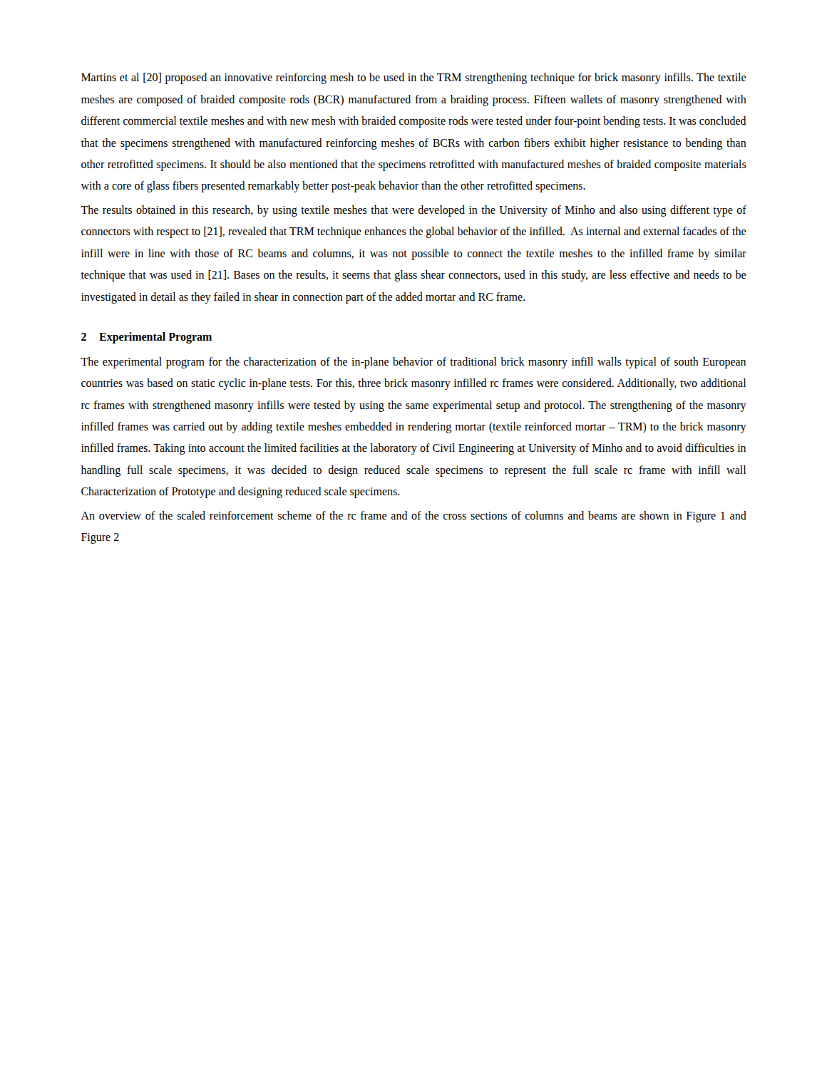Martins et al [20] proposed an innovative reinforcing mesh to be used in the TRM strengthening technique for brick masonry infills. The textile meshes are composed of braided composite rods (BCR) manufactured from a braiding process. Fifteen wallets of masonry strengthened with different commercial textile meshes and with new mesh with braided composite rods were tested under four-point bending tests. It was concluded that the specimens strengthened with manufactured reinforcing meshes of BCRs with carbon fibers exhibit higher resistance to bending than other retrofitted specimens. It should be also mentioned that the specimens retrofitted with manufactured meshes of braided composite materials with a core of glass fibers presented remarkably better post-peak behavior than the other retrofitted specimens.
The results obtained in this research, by using textile meshes that were developed in the University of Minho and also using different type of connectors with respect to [21], revealed that TRM technique enhances the global behavior of the infilled. As internal and external facades of the infill were in line with those of RC beams and columns, it was not possible to connect the textile meshes to the infilled frame by similar technique that was used in [21]. Bases on the results, it seems that glass shear connectors, used in this study, are less effective and needs to be investigated in detail as they failed in shear in connection part of the added mortar and RC frame.
2 Experimental Program
The experimental program for the characterization of the in-plane behavior of traditional brick masonry infill walls typical of south European countries was based on static cyclic in-plane tests. For this, three brick masonry infilled rc frames were considered. Additionally, two additional rc frames with strengthened masonry infills were tested by using the same experimental setup and protocol. The strengthening of the masonry infilled frames was carried out by adding textile meshes embedded in rendering mortar (textile reinforced mortar – TRM) to the brick masonry infilled frames. Taking into account the limited facilities at the laboratory of Civil Engineering at University of Minho and to avoid difficulties in handling full scale specimens, it was decided to design reduced scale specimens to represent the full scale rc frame with infill wall Characterization of Prototype and designing reduced scale specimens.
An overview of the scaled reinforcement scheme of the rc frame and of the cross sections of columns and beams are shown in Figure 1 and Figure 2